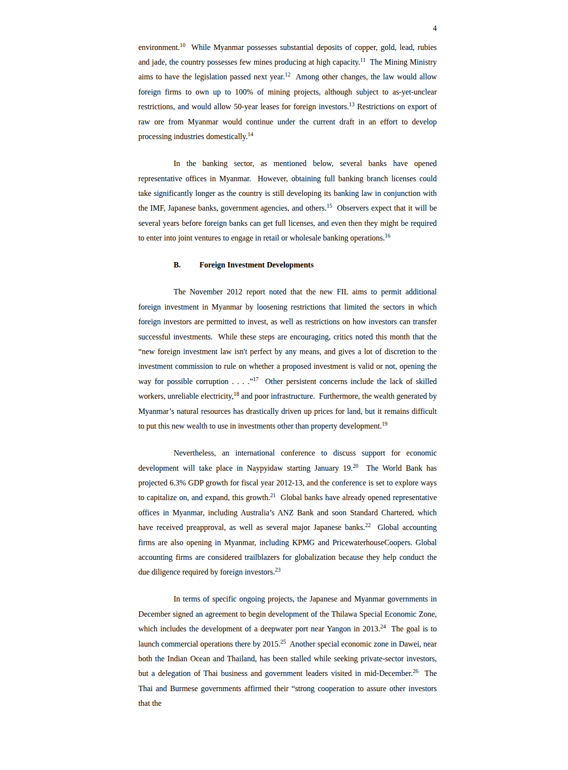4
environment.10 While Myanmar possesses substantial deposits of copper, gold, lead, rubies and jade, the country possesses few mines producing at high capacity.11 The Mining Ministry aims to have the legislation passed next year.12 Among other changes, the law would allow foreign firms to own up to 100% of mining projects, although subject to as-yet-unclear restrictions, and would allow 50-year leases for foreign investors.13 Restrictions on export of raw ore from Myanmar would continue under the current draft in an effort to develop processing industries domestically.14
In the banking sector, as mentioned below, several banks have opened representative offices in Myanmar. However, obtaining full banking branch licenses could take significantly longer as the country is still developing its banking law in conjunction with the IMF, Japanese banks, government agencies, and others.15 Observers expect that it will be several years before foreign banks can get full licenses, and even then they might be required to enter into joint ventures to engage in retail or wholesale banking operations.16
B. Foreign Investment Developments
The November 2012 report noted that the new FIL aims to permit additional foreign investment in Myanmar by loosening restrictions that limited the sectors in which foreign investors are permitted to invest, as well as restrictions on how investors can transfer successful investments. While these steps are encouraging, critics noted this month that the “new foreign investment law isn't perfect by any means, and gives a lot of discretion to the investment commission to rule on whether a proposed investment is valid or not, opening the way for possible corruption . . . .”17 Other persistent concerns include the lack of skilled workers, unreliable electricity,18 and poor infrastructure. Furthermore, the wealth generated by Myanmar’s natural resources has drastically driven up prices for land, but it remains difficult to put this new wealth to use in investments other than property development.19
Nevertheless, an international conference to discuss support for economic development will take place in Naypyidaw starting January 19.20 The World Bank has projected 6.3% GDP growth for fiscal year 2012-13, and the conference is set to explore ways to capitalize on, and expand, this growth.21 Global banks have already opened representative offices in Myanmar, including Australia’s ANZ Bank and soon Standard Chartered, which have received preapproval, as well as several major Japanese banks.22 Global accounting firms are also opening in Myanmar, including KPMG and PricewaterhouseCoopers. Global accounting firms are considered trailblazers for globalization because they help conduct the due diligence required by foreign investors.23
In terms of specific ongoing projects, the Japanese and Myanmar governments in December signed an agreement to begin development of the Thilawa Special Economic Zone, which includes the development of a deepwater port near Yangon in 2013.24 The goal is to launch commercial operations there by 2015.25 Another special economic zone in Dawei, near both the Indian Ocean and Thailand, has been stalled while seeking private-sector investors, but a delegation of Thai business and government leaders visited in mid-December.26 The Thai and Burmese governments affirmed their “strong cooperation to assure other investors that the